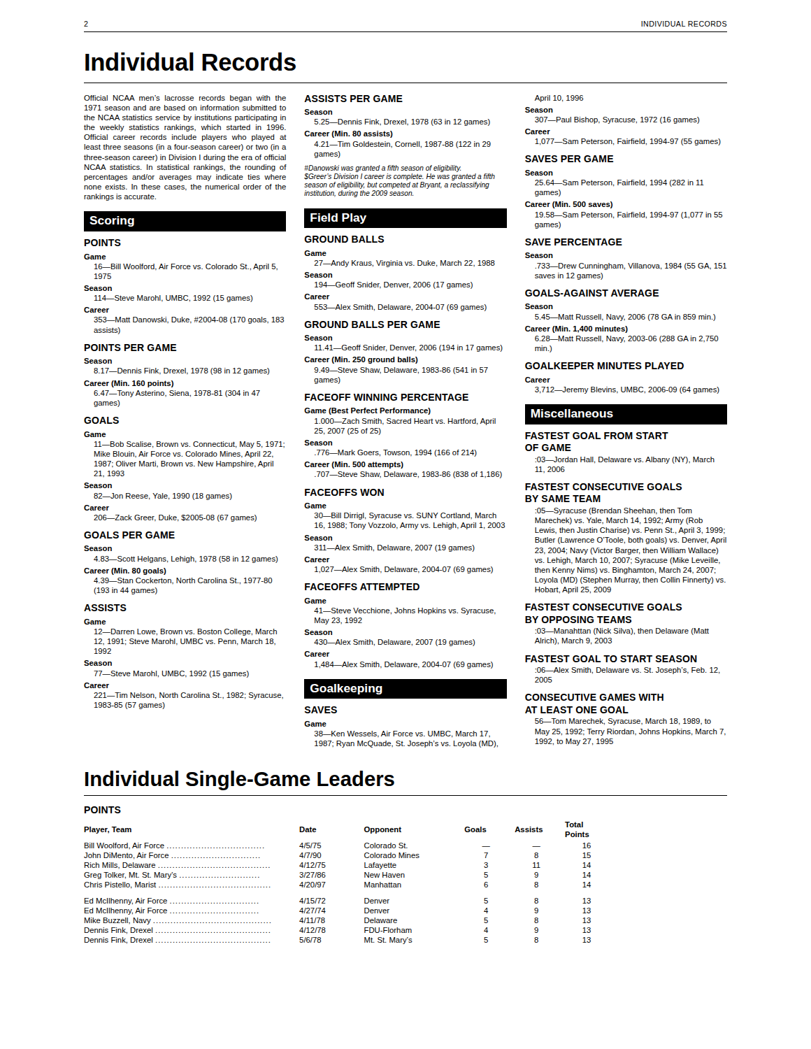2
INDIVIDUAL RECORDS
Individual Records
Official NCAA men’s lacrosse records began with the 1971 season and are based on information submitted to the NCAA statistics service by institutions participating in the weekly statistics rankings, which started in 1996. Official career records include players who played at least three seasons (in a four-season career) or two (in a three-season career) in Division I during the era of official NCAA statistics. In statistical rankings, the rounding of percentages and/or averages may indicate ties where none exists. In these cases, the numerical order of the rankings is accurate.
Scoring
POINTS
Game
16—Bill Woolford, Air Force vs. Colorado St., April 5, 1975
Season
114—Steve Marohl, UMBC, 1992 (15 games)
Career
353—Matt Danowski, Duke, #2004-08 (170 goals, 183 assists)
POINTS PER GAME
Season
8.17—Dennis Fink, Drexel, 1978 (98 in 12 games)
Career (Min. 160 points)
6.47—Tony Asterino, Siena, 1978-81 (304 in 47 games)
GOALS
Game
11—Bob Scalise, Brown vs. Connecticut, May 5, 1971; Mike Blouin, Air Force vs. Colorado Mines, April 22, 1987; Oliver Marti, Brown vs. New Hampshire, April 21, 1993
Season
82—Jon Reese, Yale, 1990 (18 games)
Career
206—Zack Greer, Duke, $2005-08 (67 games)
GOALS PER GAME
Season
4.83—Scott Helgans, Lehigh, 1978 (58 in 12 games)
Career (Min. 80 goals)
4.39—Stan Cockerton, North Carolina St., 1977-80 (193 in 44 games)
ASSISTS
Game
12—Darren Lowe, Brown vs. Boston College, March 12, 1991; Steve Marohl, UMBC vs. Penn, March 18, 1992
Season
77—Steve Marohl, UMBC, 1992 (15 games)
Career
221—Tim Nelson, North Carolina St., 1982; Syracuse, 1983-85 (57 games)
ASSISTS PER GAME
Season
5.25—Dennis Fink, Drexel, 1978 (63 in 12 games)
Career (Min. 80 assists)
4.21—Tim Goldestein, Cornell, 1987-88 (122 in 29 games)
#Danowski was granted a fifth season of eligibility.
$Greer’s Division I career is complete. He was granted a fifth season of eligibility, but competed at Bryant, a reclassifying institution, during the 2009 season.
Field Play
GROUND BALLS
Game
27—Andy Kraus, Virginia vs. Duke, March 22, 1988
Season
194—Geoff Snider, Denver, 2006 (17 games)
Career
553—Alex Smith, Delaware, 2004-07 (69 games)
GROUND BALLS PER GAME
Season
11.41—Geoff Snider, Denver, 2006 (194 in 17 games)
Career (Min. 250 ground balls)
9.49—Steve Shaw, Delaware, 1983-86 (541 in 57 games)
FACEOFF WINNING PERCENTAGE
Game (Best Perfect Performance)
1.000—Zach Smith, Sacred Heart vs. Hartford, April 25, 2007 (25 of 25)
Season
.776—Mark Goers, Towson, 1994 (166 of 214)
Career (Min. 500 attempts)
.707—Steve Shaw, Delaware, 1983-86 (838 of 1,186)
FACEOFFS WON
Game
30—Bill Dirrigl, Syracuse vs. SUNY Cortland, March 16, 1988; Tony Vozzolo, Army vs. Lehigh, April 1, 2003
Season
311—Alex Smith, Delaware, 2007 (19 games)
Career
1,027—Alex Smith, Delaware, 2004-07 (69 games)
FACEOFFS ATTEMPTED
Game
41—Steve Vecchione, Johns Hopkins vs. Syracuse, May 23, 1992
Season
430—Alex Smith, Delaware, 2007 (19 games)
Career
1,484—Alex Smith, Delaware, 2004-07 (69 games)
Goalkeeping
SAVES
Game
38—Ken Wessels, Air Force vs. UMBC, March 17, 1987; Ryan McQuade, St. Joseph’s vs. Loyola (MD), April 10, 1996
Season
307—Paul Bishop, Syracuse, 1972 (16 games)
Career
1,077—Sam Peterson, Fairfield, 1994-97 (55 games)
SAVES PER GAME
Season
25.64—Sam Peterson, Fairfield, 1994 (282 in 11 games)
Career (Min. 500 saves)
19.58—Sam Peterson, Fairfield, 1994-97 (1,077 in 55 games)
SAVE PERCENTAGE
Season
.733—Drew Cunningham, Villanova, 1984 (55 GA, 151 saves in 12 games)
GOALS-AGAINST AVERAGE
Season
5.45—Matt Russell, Navy, 2006 (78 GA in 859 min.)
Career (Min. 1,400 minutes)
6.28—Matt Russell, Navy, 2003-06 (288 GA in 2,750 min.)
GOALKEEPER MINUTES PLAYED
Career
3,712—Jeremy Blevins, UMBC, 2006-09 (64 games)
Miscellaneous
FASTEST GOAL FROM START
OF GAME
:03—Jordan Hall, Delaware vs. Albany (NY), March 11, 2006
FASTEST CONSECUTIVE GOALS
BY SAME TEAM
:05—Syracuse (Brendan Sheehan, then Tom Marechek) vs. Yale, March 14, 1992; Army (Rob Lewis, then Justin Charise) vs. Penn St., April 3, 1999; Butler (Lawrence O’Toole, both goals) vs. Denver, April 23, 2004; Navy (Victor Barger, then William Wallace) vs. Lehigh, March 10, 2007; Syracuse (Mike Leveille, then Kenny Nims) vs. Binghamton, March 24, 2007; Loyola (MD) (Stephen Murray, then Collin Finnerty) vs. Hobart, April 25, 2009
FASTEST CONSECUTIVE GOALS
BY OPPOSING TEAMS
:03—Manahttan (Nick Silva), then Delaware (Matt Alrich), March 9, 2003
FASTEST GOAL TO START SEASON
:06—Alex Smith, Delaware vs. St. Joseph’s, Feb. 12, 2005
CONSECUTIVE GAMES WITH
AT LEAST ONE GOAL
56—Tom Marechek, Syracuse, March 18, 1989, to May 25, 1992; Terry Riordan, Johns Hopkins, March 7, 1992, to May 27, 1995
Individual Single-Game Leaders
POINTS
| Player, Team | Date | Opponent | Goals | Assists | Total Points |
| --- | --- | --- | --- | --- | --- |
| Bill Woolford, Air Force .................................. | 4/5/75 | Colorado St. | — | — | 16 |
| John DiMento, Air Force ............................... | 4/7/90 | Colorado Mines | 7 | 8 | 15 |
| Rich Mills, Delaware ....................................... | 4/12/75 | Lafayette | 3 | 11 | 14 |
| Greg Tolker, Mt. St. Mary’s ............................ | 3/27/86 | New Haven | 5 | 9 | 14 |
| Chris Pistello, Marist ....................................... | 4/20/97 | Manhattan | 6 | 8 | 14 |
| Ed McIlhenny, Air Force ............................... | 4/15/72 | Denver | 5 | 8 | 13 |
| Ed McIlhenny, Air Force ............................... | 4/27/74 | Denver | 4 | 9 | 13 |
| Mike Buzzell, Navy ......................................... | 4/11/78 | Delaware | 5 | 8 | 13 |
| Dennis Fink, Drexel ........................................ | 4/12/78 | FDU-Florham | 4 | 9 | 13 |
| Dennis Fink, Drexel ........................................ | 5/6/78 | Mt. St. Mary’s | 5 | 8 | 13 |